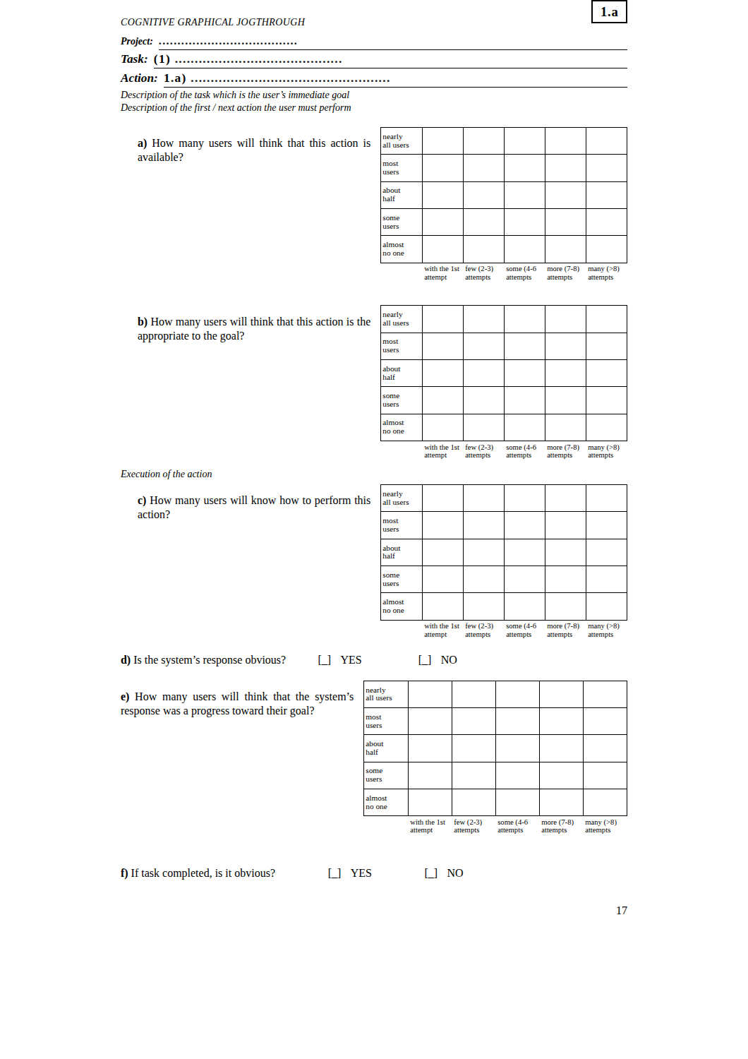1.a
COGNITIVE GRAPHICAL JOGTHROUGH
Project: .....................................
Task: (1) ..........................................
Action: 1.a) ..................................................
Description of the task which is the user’s immediate goal
Description of the first / next action the user must perform
a) How many users will think that this action is available?
| nearly all users | | | | | |
| most users | | | | | |
| about half | | | | | |
| some users | | | | | |
| almost no one | | | | | |
| | with the 1st attempt | few (2-3) attempts | some (4-6 attempts | more (7-8) attempts | many (>8) attempts |
b) How many users will think that this action is the appropriate to the goal?
| nearly all users | | | | | |
| most users | | | | | |
| about half | | | | | |
| some users | | | | | |
| almost no one | | | | | |
| | with the 1st attempt | few (2-3) attempts | some (4-6 attempts | more (7-8) attempts | many (>8) attempts |
Execution of the action
c) How many users will know how to perform this action?
| nearly all users | | | | | |
| most users | | | | | |
| about half | | | | | |
| some users | | | | | |
| almost no one | | | | | |
| | with the 1st attempt | few (2-3) attempts | some (4-6 attempts | more (7-8) attempts | many (>8) attempts |
d) Is the system’s response obvious? [_] YES [_] NO
e) How many users will think that the system’s response was a progress toward their goal?
| nearly all users | | | | | |
| most users | | | | | |
| about half | | | | | |
| some users | | | | | |
| almost no one | | | | | |
| | with the 1st attempt | few (2-3) attempts | some (4-6 attempts | more (7-8) attempts | many (>8) attempts |
f) If task completed, is it obvious? [_] YES [_] NO
17